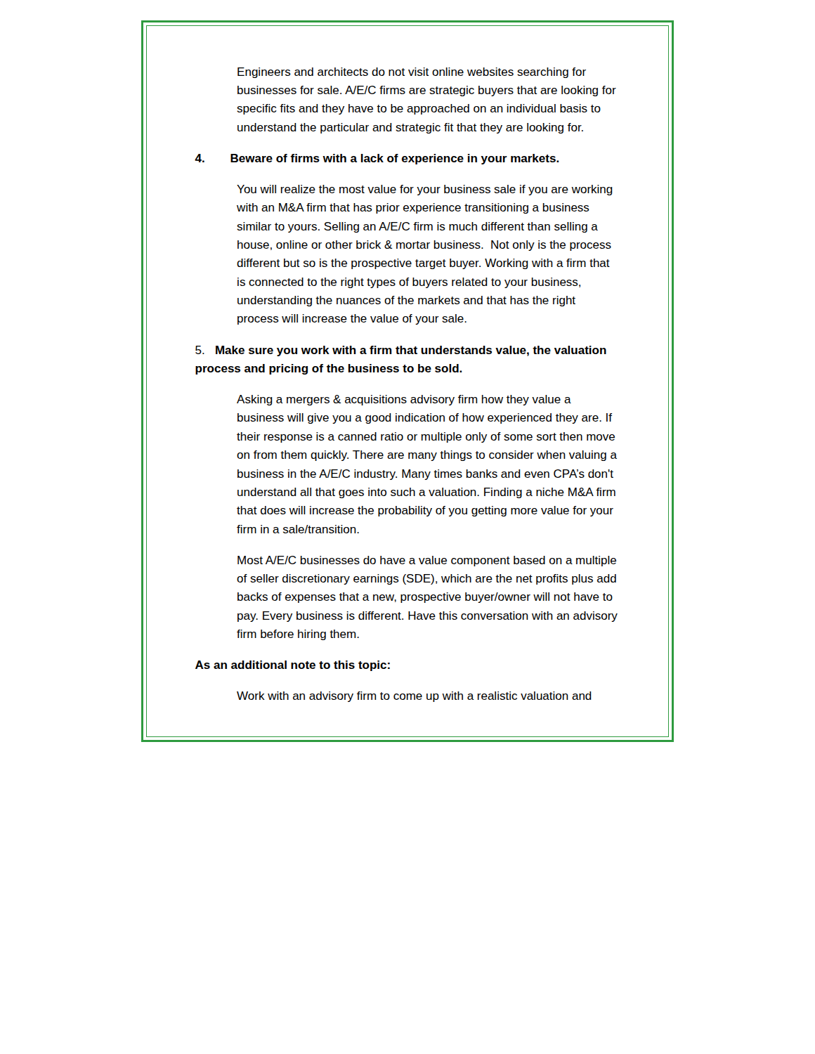Engineers and architects do not visit online websites searching for businesses for sale. A/E/C firms are strategic buyers that are looking for specific fits and they have to be approached on an individual basis to understand the particular and strategic fit that they are looking for.
4.
Beware of firms with a lack of experience in your markets.
You will realize the most value for your business sale if you are working with an M&A firm that has prior experience transitioning a business similar to yours. Selling an A/E/C firm is much different than selling a house, online or other brick & mortar business. Not only is the process different but so is the prospective target buyer. Working with a firm that is connected to the right types of buyers related to your business, understanding the nuances of the markets and that has the right process will increase the value of your sale.
5. Make sure you work with a firm that understands value, the valuation process and pricing of the business to be sold.
Asking a mergers & acquisitions advisory firm how they value a business will give you a good indication of how experienced they are. If their response is a canned ratio or multiple only of some sort then move on from them quickly. There are many things to consider when valuing a business in the A/E/C industry. Many times banks and even CPA’s don't understand all that goes into such a valuation. Finding a niche M&A firm that does will increase the probability of you getting more value for your firm in a sale/transition.
Most A/E/C businesses do have a value component based on a multiple of seller discretionary earnings (SDE), which are the net profits plus add backs of expenses that a new, prospective buyer/owner will not have to pay. Every business is different. Have this conversation with an advisory firm before hiring them.
As an additional note to this topic:
Work with an advisory firm to come up with a realistic valuation and